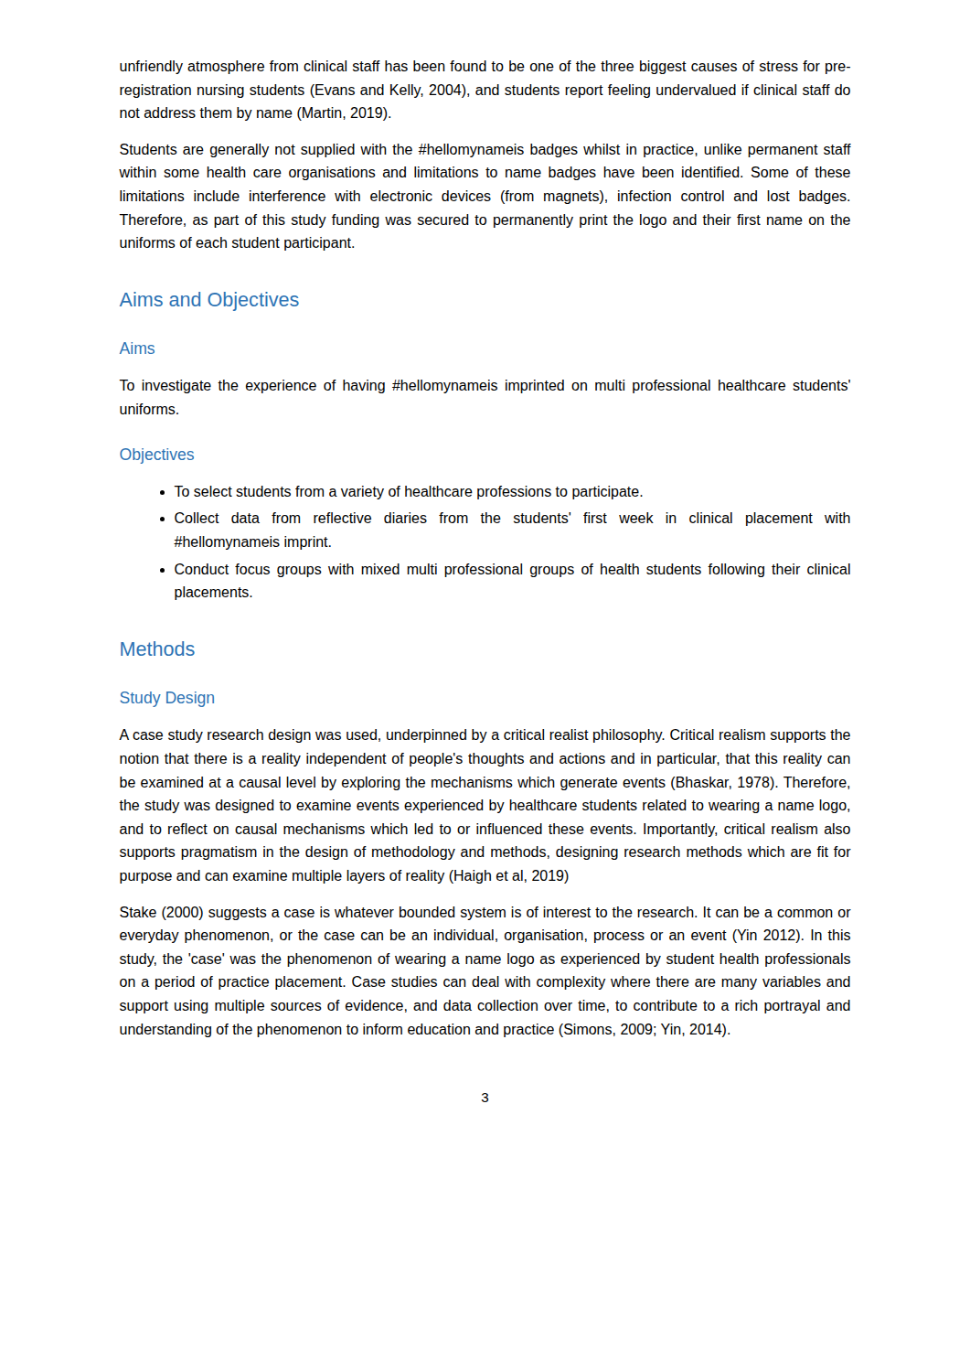unfriendly atmosphere from clinical staff has been found to be one of the three biggest causes of stress for pre-registration nursing students (Evans and Kelly, 2004), and students report feeling undervalued if clinical staff do not address them by name (Martin, 2019).
Students are generally not supplied with the #hellomynameis badges whilst in practice, unlike permanent staff within some health care organisations and limitations to name badges have been identified. Some of these limitations include interference with electronic devices (from magnets), infection control and lost badges. Therefore, as part of this study funding was secured to permanently print the logo and their first name on the uniforms of each student participant.
Aims and Objectives
Aims
To investigate the experience of having #hellomynameis imprinted on multi professional healthcare students' uniforms.
Objectives
To select students from a variety of healthcare professions to participate.
Collect data from reflective diaries from the students' first week in clinical placement with #hellomynameis imprint.
Conduct focus groups with mixed multi professional groups of health students following their clinical placements.
Methods
Study Design
A case study research design was used, underpinned by a critical realist philosophy. Critical realism supports the notion that there is a reality independent of people's thoughts and actions and in particular, that this reality can be examined at a causal level by exploring the mechanisms which generate events (Bhaskar, 1978). Therefore, the study was designed to examine events experienced by healthcare students related to wearing a name logo, and to reflect on causal mechanisms which led to or influenced these events. Importantly, critical realism also supports pragmatism in the design of methodology and methods, designing research methods which are fit for purpose and can examine multiple layers of reality (Haigh et al, 2019)
Stake (2000) suggests a case is whatever bounded system is of interest to the research. It can be a common or everyday phenomenon, or the case can be an individual, organisation, process or an event (Yin 2012). In this study, the 'case' was the phenomenon of wearing a name logo as experienced by student health professionals on a period of practice placement. Case studies can deal with complexity where there are many variables and support using multiple sources of evidence, and data collection over time, to contribute to a rich portrayal and understanding of the phenomenon to inform education and practice (Simons, 2009; Yin, 2014).
3